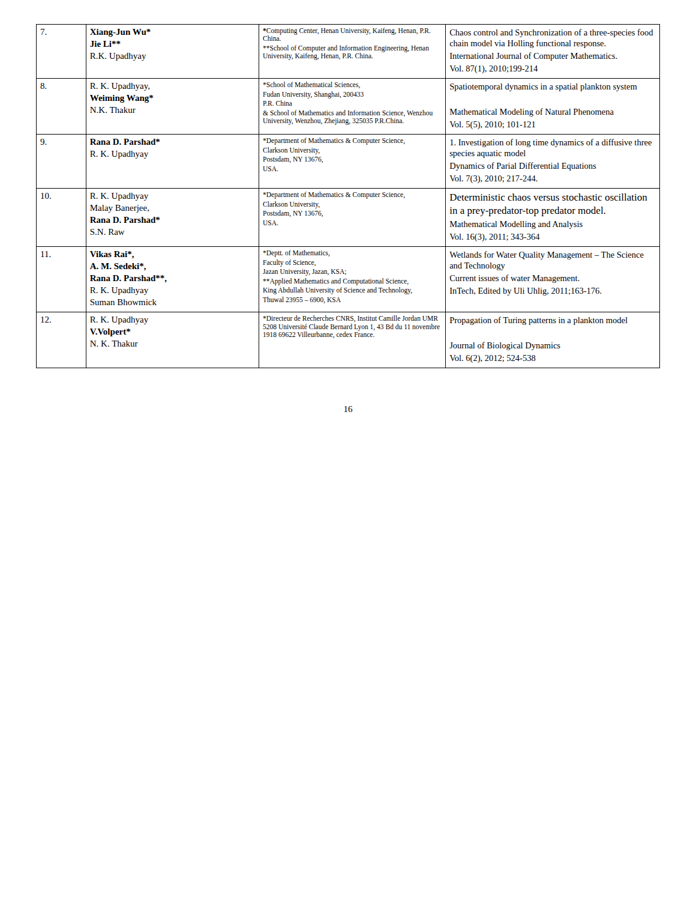| 7. | Xiang-Jun Wu* Jie Li** R.K. Upadhyay | * Computing Center, Henan University, Kaifeng, Henan, P.R. China. **School of Computer and Information Engineering, Henan University, Kaifeng, Henan, P.R. China. | Chaos control and Synchronization of a three-species food chain model via Holling functional response. International Journal of Computer Mathematics. Vol. 87(1), 2010;199-214 |
| 8. | R. K. Upadhyay, Weiming Wang* N.K. Thakur | *School of Mathematical Sciences, Fudan University, Shanghai, 200433 P.R. China & School of Mathematics and Information Science, Wenzhou University, Wenzhou, Zhejiang, 325035 P.R.China. | Spatiotemporal dynamics in a spatial plankton system Mathematical Modeling of Natural Phenomena Vol. 5(5), 2010; 101-121 |
| 9. | Rana D. Parshad* R. K. Upadhyay | *Department of Mathematics & Computer Science, Clarkson University, Postsdam, NY 13676, USA. | 1. Investigation of long time dynamics of a diffusive three species aquatic model Dynamics of Parial Differential Equations Vol. 7(3), 2010; 217-244. |
| 10. | R. K. Upadhyay Malay Banerjee, Rana D. Parshad* S.N. Raw | *Department of Mathematics & Computer Science, Clarkson University, Postsdam, NY 13676, USA. | Deterministic chaos versus stochastic oscillation in a prey-predator-top predator model. Mathematical Modelling and Analysis Vol. 16(3), 2011; 343-364 |
| 11. | Vikas Rai*, A. M. Sedeki*, Rana D. Parshad**, R. K. Upadhyay Suman Bhowmick | *Deptt. of Mathematics, Faculty of Science, Jazan University, Jazan, KSA; **Applied Mathematics and Computational Science, King Abdullah University of Science and Technology, Thuwal 23955 – 6900, KSA | Wetlands for Water Quality Management – The Science and Technology Current issues of water Management. InTech, Edited by Uli Uhlig, 2011;163-176. |
| 12. | R. K. Upadhyay V.Volpert* N. K. Thakur | *Directeur de Recherches CNRS, Institut Camille Jordan UMR 5208 Université Claude Bernard Lyon 1, 43 Bd du 11 novembre 1918 69622 Villeurbanne, cedex France. | Propagation of Turing patterns in a plankton model Journal of Biological Dynamics Vol. 6(2), 2012; 524-538 |
16